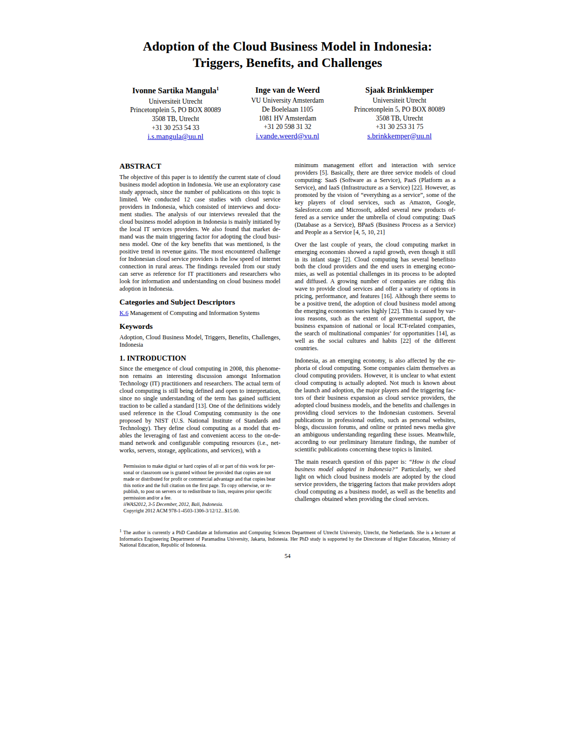Adoption of the Cloud Business Model in Indonesia:
Triggers, Benefits, and Challenges
| Ivonne Sartika Mangula 1 Universiteit Utrecht Princetonplein 5, PO BOX 80089 3508 TB, Utrecht +31 30 253 54 33 i.s.mangula@uu.nl | Inge van de Weerd VU University Amsterdam De Boelelaan 1105 1081 HV Amsterdam +31 20 598 31 32 i.vande.weerd@vu.nl | Sjaak Brinkkemper Universiteit Utrecht Princetonplein 5, PO BOX 80089 3508 TB, Utrecht +31 30 253 31 75 s.brinkkemper@uu.nl |
ABSTRACT
The objective of this paper is to identify the current state of cloud business model adoption in Indonesia. We use an exploratory case study approach, since the number of publications on this topic is limited. We conducted 12 case studies with cloud service providers in Indonesia, which consisted of interviews and document studies. The analysis of our interviews revealed that the cloud business model adoption in Indonesia is mainly initiated by the local IT services providers. We also found that market demand was the main triggering factor for adopting the cloud business model. One of the key benefits that was mentioned, is the positive trend in revenue gains. The most encountered challenge for Indonesian cloud service providers is the low speed of internet connection in rural areas. The findings revealed from our study can serve as reference for IT practitioners and researchers who look for information and understanding on cloud business model adoption in Indonesia.
Categories and Subject Descriptors
K.6 Management of Computing and Information Systems
Keywords
Adoption, Cloud Business Model, Triggers, Benefits, Challenges, Indonesia
1. INTRODUCTION
Since the emergence of cloud computing in 2008, this phenomenon remains an interesting discussion amongst Information Technology (IT) practitioners and researchers. The actual term of cloud computing is still being defined and open to interpretation, since no single understanding of the term has gained sufficient traction to be called a standard [13]. One of the definitions widely used reference in the Cloud Computing community is the one proposed by NIST (U.S. National Institute of Standards and Technology). They define cloud computing as a model that enables the leveraging of fast and convenient access to the on-demand network and configurable computing resources (i.e., networks, servers, storage, applications, and services), with a
Permission to make digital or hard copies of all or part of this work for personal or classroom use is granted without fee provided that copies are not made or distributed for profit or commercial advantage and that copies bear this notice and the full citation on the first page. To copy otherwise, or republish, to post on servers or to redistribute to lists, requires prior specific permission and/or a fee.
iiWAS2012, 3-5 December, 2012, Bali, Indonesia.
Copyright 2012 ACM 978-1-4503-1306-3/12/12...$15.00.
minimum management effort and interaction with service providers [5]. Basically, there are three service models of cloud computing: SaaS (Software as a Service), PaaS (Platform as a Service), and IaaS (Infrastructure as a Service) [22]. However, as promoted by the vision of “everything as a service”, some of the key players of cloud services, such as Amazon, Google, Salesforce.com and Microsoft, added several new products offered as a service under the umbrella of cloud computing: DaaS (Database as a Service), BPaaS (Business Process as a Service) and People as a Service [4, 5, 10, 21]
Over the last couple of years, the cloud computing market in emerging economies showed a rapid growth, even though it still in its infant stage [2]. Cloud computing has several benefitsto both the cloud providers and the end users in emerging economies, as well as potential challenges in its process to be adopted and diffused. A growing number of companies are riding this wave to provide cloud services and offer a variety of options in pricing, performance, and features [16]. Although there seems to be a positive trend, the adoption of cloud business model among the emerging economies varies highly [22]. This is caused by various reasons, such as the extent of governmental support, the business expansion of national or local ICT-related companies, the search of multinational companies’ for opportunities [14], as well as the social cultures and habits [22] of the different countries.
Indonesia, as an emerging economy, is also affected by the euphoria of cloud computing. Some companies claim themselves as cloud computing providers. However, it is unclear to what extent cloud computing is actually adopted. Not much is known about the launch and adoption, the major players and the triggering factors of their business expansion as cloud service providers, the adopted cloud business models, and the benefits and challenges in providing cloud services to the Indonesian customers. Several publications in professional outlets, such as personal websites, blogs, discussion forums, and online or printed news media give an ambiguous understanding regarding these issues. Meanwhile, according to our preliminary literature findings, the number of scientific publications concerning these topics is limited.
The main research question of this paper is: “How is the cloud business model adopted in Indonesia?” Particularly, we shed light on which cloud business models are adopted by the cloud service providers, the triggering factors that make providers adopt cloud computing as a business model, as well as the benefits and challenges obtained when providing the cloud services.
1 The author is currently a PhD Candidate at Information and Computing Sciences Department of Utrecht University, Utrecht, the Netherlands. She is a lecturer at Informatics Engineering Department of Paramadina University, Jakarta, Indonesia. Her PhD study is supported by the Directorate of Higher Education, Ministry of National Education, Republic of Indonesia.
54